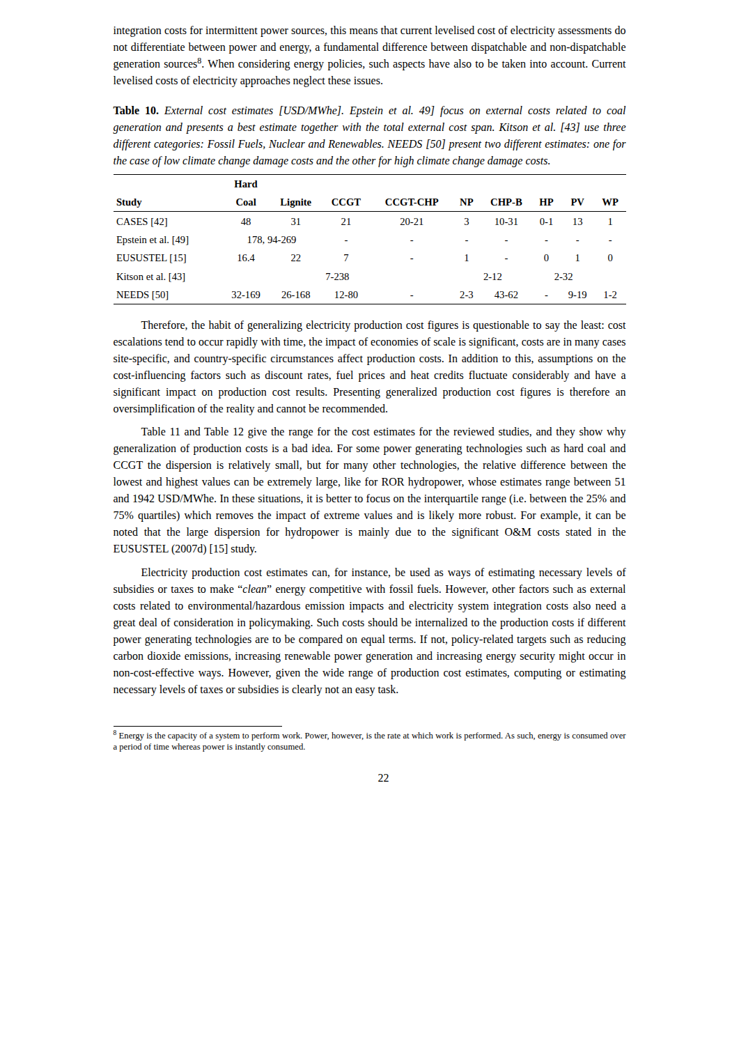integration costs for intermittent power sources, this means that current levelised cost of electricity assessments do not differentiate between power and energy, a fundamental difference between dispatchable and non-dispatchable generation sources8. When considering energy policies, such aspects have also to be taken into account. Current levelised costs of electricity approaches neglect these issues.
Table 10. External cost estimates [USD/MWhe]. Epstein et al. 49] focus on external costs related to coal generation and presents a best estimate together with the total external cost span. Kitson et al. [43] use three different categories: Fossil Fuels, Nuclear and Renewables. NEEDS [50] present two different estimates: one for the case of low climate change damage costs and the other for high climate change damage costs.
| | Hard | | | | | | | | |
| --- | --- | --- | --- | --- | --- | --- | --- | --- | --- |
| Study | Coal | Lignite | CCGT | CCGT-CHP | NP | CHP-B | HP | PV | WP |
| CASES [42] | 48 | 31 | 21 | 20-21 | 3 | 10-31 | 0-1 | 13 | 1 |
| Epstein et al. [49] | 178, 94-269 | - | - | - | - | - | - | - |
| EUSUSTEL [15] | 16.4 | 22 | 7 | - | 1 | - | 0 | 1 | 0 |
| Kitson et al. [43] | 7-238 | 2-12 | 2-32 | |
| NEEDS [50] | 32-169 | 26-168 | 12-80 | - | 2-3 | 43-62 | - | 9-19 | 1-2 |
Therefore, the habit of generalizing electricity production cost figures is questionable to say the least: cost escalations tend to occur rapidly with time, the impact of economies of scale is significant, costs are in many cases site-specific, and country-specific circumstances affect production costs. In addition to this, assumptions on the cost-influencing factors such as discount rates, fuel prices and heat credits fluctuate considerably and have a significant impact on production cost results. Presenting generalized production cost figures is therefore an oversimplification of the reality and cannot be recommended.
Table 11 and Table 12 give the range for the cost estimates for the reviewed studies, and they show why generalization of production costs is a bad idea. For some power generating technologies such as hard coal and CCGT the dispersion is relatively small, but for many other technologies, the relative difference between the lowest and highest values can be extremely large, like for ROR hydropower, whose estimates range between 51 and 1942 USD/MWhe. In these situations, it is better to focus on the interquartile range (i.e. between the 25% and 75% quartiles) which removes the impact of extreme values and is likely more robust. For example, it can be noted that the large dispersion for hydropower is mainly due to the significant O&M costs stated in the EUSUSTEL (2007d) [15] study.
Electricity production cost estimates can, for instance, be used as ways of estimating necessary levels of subsidies or taxes to make “clean” energy competitive with fossil fuels. However, other factors such as external costs related to environmental/hazardous emission impacts and electricity system integration costs also need a great deal of consideration in policymaking. Such costs should be internalized to the production costs if different power generating technologies are to be compared on equal terms. If not, policy-related targets such as reducing carbon dioxide emissions, increasing renewable power generation and increasing energy security might occur in non-cost-effective ways. However, given the wide range of production cost estimates, computing or estimating necessary levels of taxes or subsidies is clearly not an easy task.
8 Energy is the capacity of a system to perform work. Power, however, is the rate at which work is performed. As such, energy is consumed over a period of time whereas power is instantly consumed.
22